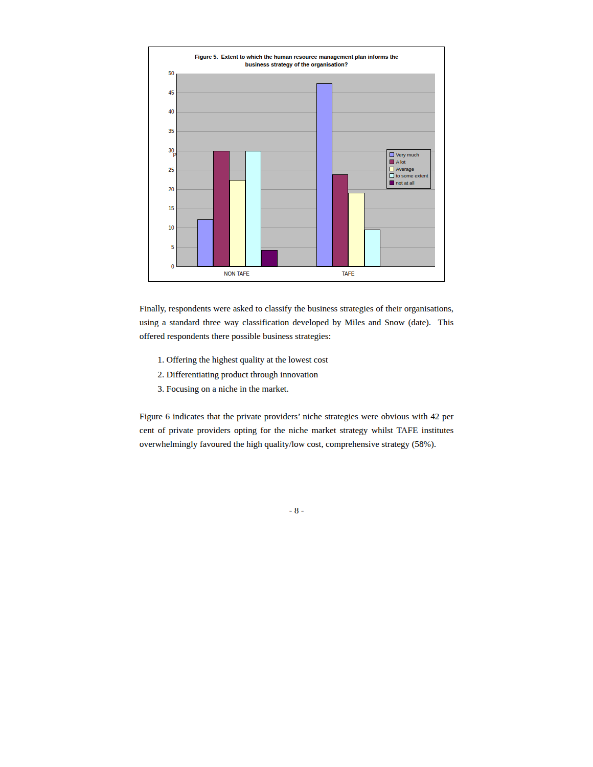Figure 5. Extent to which the human resource management plan informs the
business strategy of the organisation?
50 45 40 35 30 25 20 15 10 5 0
Percentage
NON TAFE TAFE
Very much
A lot
Average
to some extent
not at all
Finally, respondents were asked to classify the business strategies of their organisations, using a standard three way classification developed by Miles and Snow (date). This offered respondents there possible business strategies:
Offering the highest quality at the lowest cost
Differentiating product through innovation
Focusing on a niche in the market.
Figure 6 indicates that the private providers’ niche strategies were obvious with 42 per cent of private providers opting for the niche market strategy whilst TAFE institutes overwhelmingly favoured the high quality/low cost, comprehensive strategy (58%).
- 8 -